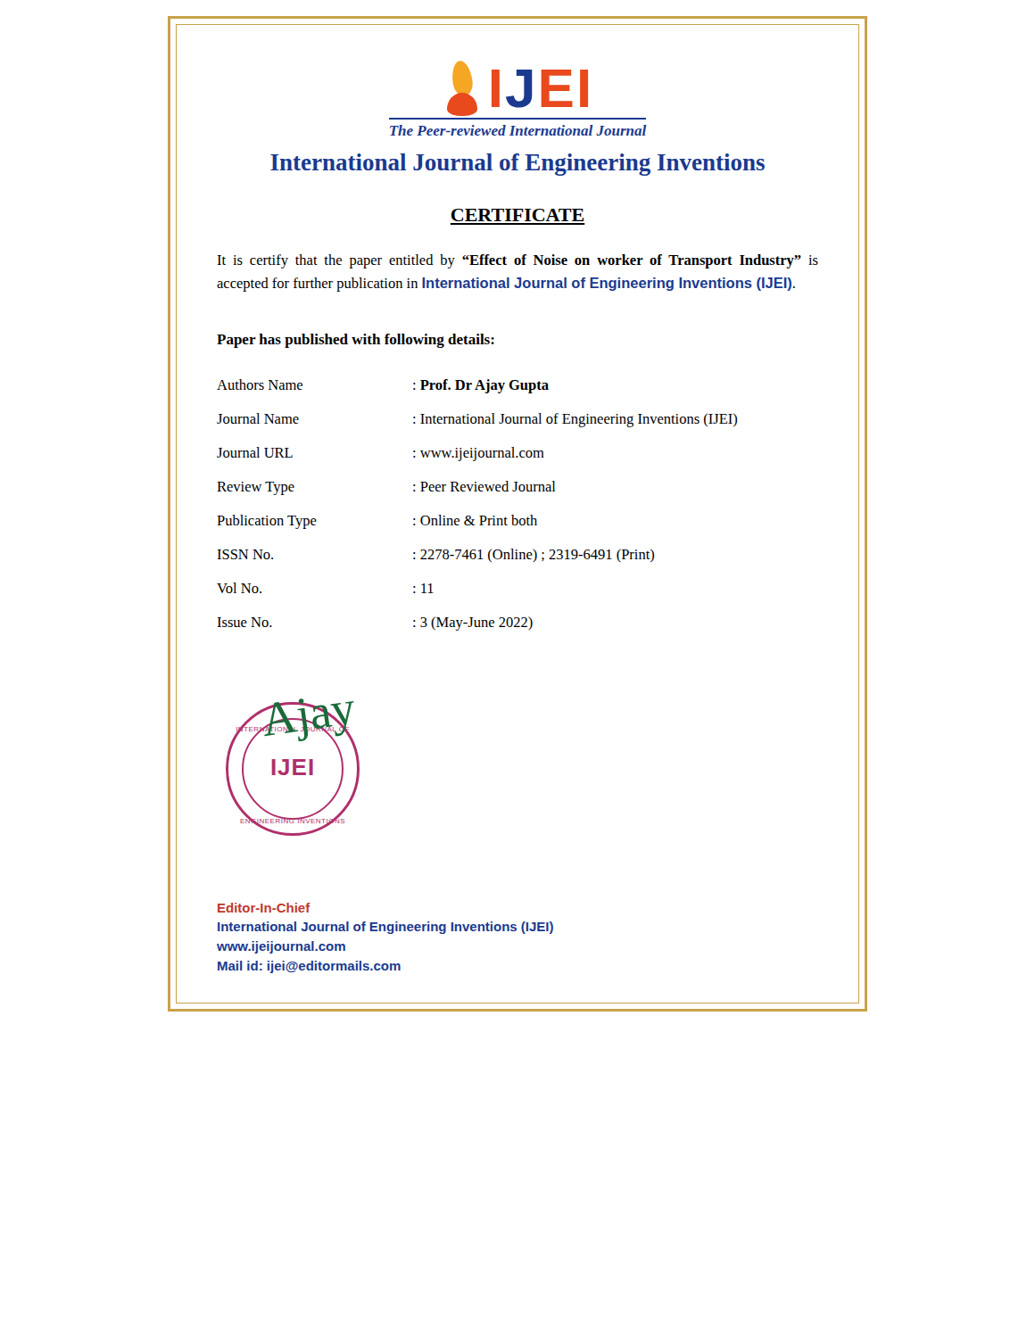IJEI
The Peer-reviewed International Journal
International Journal of Engineering Inventions
CERTIFICATE
It is certify that the paper entitled by “Effect of Noise on worker of Transport Industry” is accepted for further publication in International Journal of Engineering Inventions (IJEI).
Paper has published with following details:
| Authors Name | : Prof. Dr Ajay Gupta |
| Journal Name | : International Journal of Engineering Inventions (IJEI) |
| Journal URL | : www.ijeijournal.com |
| Review Type | : Peer Reviewed Journal |
| Publication Type | : Online & Print both |
| ISSN No. | : 2278-7461 (Online) ; 2319-6491 (Print) |
| Vol No. | : 11 |
| Issue No. | : 3 (May-June 2022) |
INTERNATIONAL JOURNAL OF
IJEI
ENGINEERING INVENTIONS
Ajay
Editor-In-Chief
International Journal of Engineering Inventions (IJEI)
www.ijeijournal.com
Mail id: ijei@editormails.com